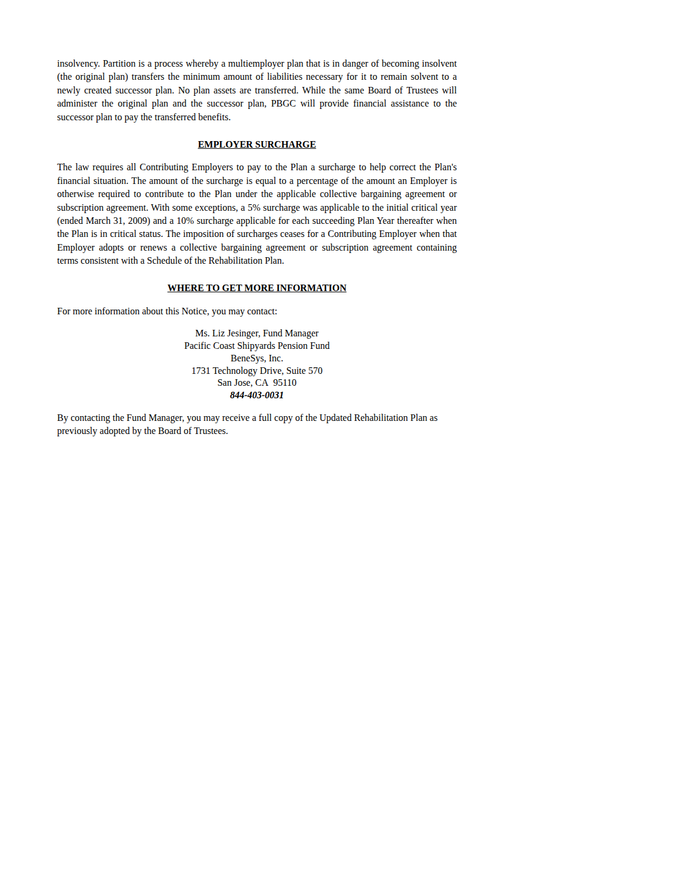insolvency. Partition is a process whereby a multiemployer plan that is in danger of becoming insolvent (the original plan) transfers the minimum amount of liabilities necessary for it to remain solvent to a newly created successor plan. No plan assets are transferred. While the same Board of Trustees will administer the original plan and the successor plan, PBGC will provide financial assistance to the successor plan to pay the transferred benefits.
EMPLOYER SURCHARGE
The law requires all Contributing Employers to pay to the Plan a surcharge to help correct the Plan's financial situation. The amount of the surcharge is equal to a percentage of the amount an Employer is otherwise required to contribute to the Plan under the applicable collective bargaining agreement or subscription agreement. With some exceptions, a 5% surcharge was applicable to the initial critical year (ended March 31, 2009) and a 10% surcharge applicable for each succeeding Plan Year thereafter when the Plan is in critical status. The imposition of surcharges ceases for a Contributing Employer when that Employer adopts or renews a collective bargaining agreement or subscription agreement containing terms consistent with a Schedule of the Rehabilitation Plan.
WHERE TO GET MORE INFORMATION
For more information about this Notice, you may contact:
Ms. Liz Jesinger, Fund Manager
Pacific Coast Shipyards Pension Fund
BeneSys, Inc.
1731 Technology Drive, Suite 570
San Jose, CA 95110
844-403-0031
By contacting the Fund Manager, you may receive a full copy of the Updated Rehabilitation Plan as previously adopted by the Board of Trustees.